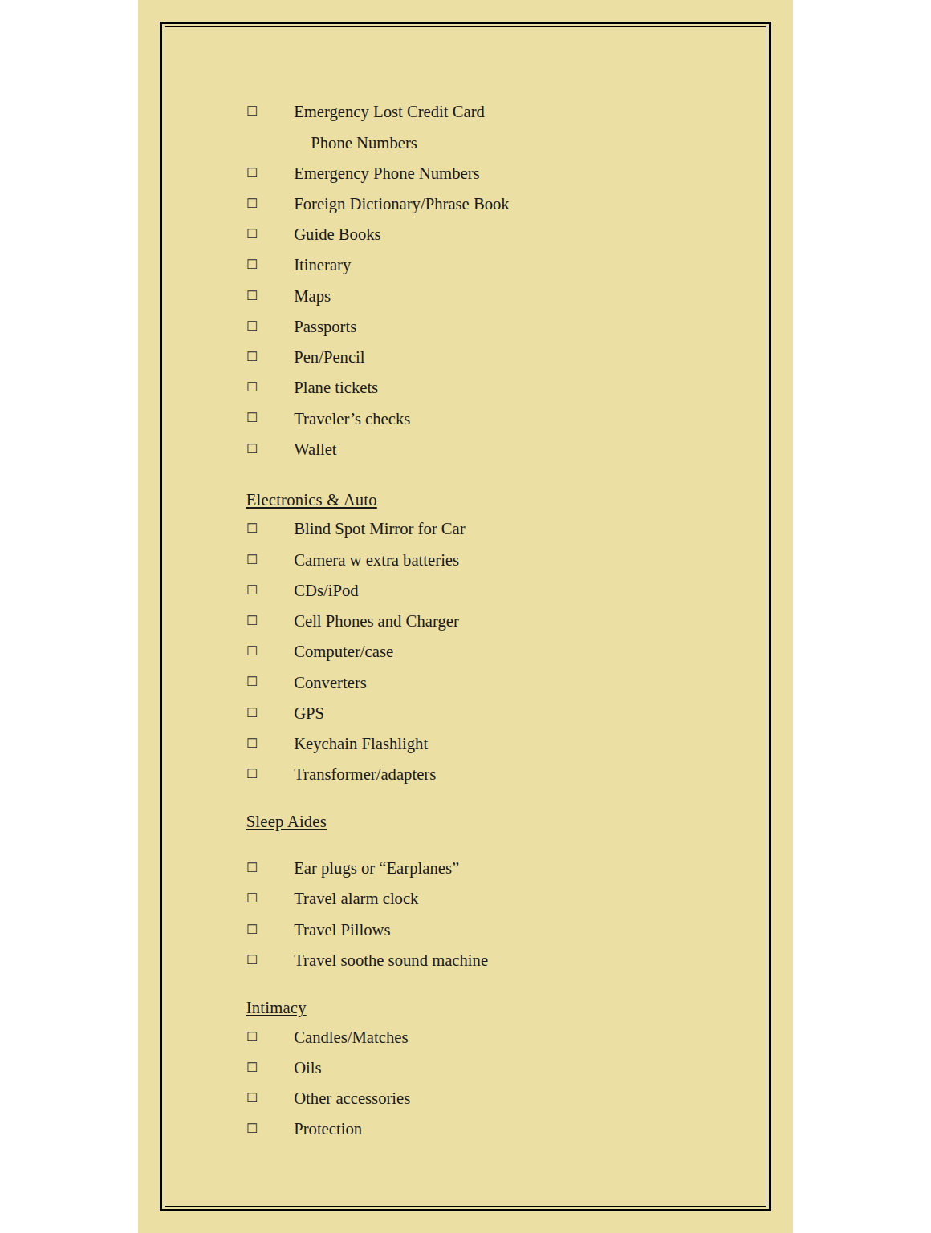☐Emergency Lost Credit CardPhone Numbers
☐Emergency Phone Numbers
☐Foreign Dictionary/Phrase Book
☐Guide Books
☐Itinerary
☐Maps
☐Passports
☐Pen/Pencil
☐Plane tickets
☐Traveler’s checks
☐Wallet
Electronics & Auto
☐Blind Spot Mirror for Car
☐Camera w extra batteries
☐CDs/iPod
☐Cell Phones and Charger
☐Computer/case
☐Converters
☐GPS
☐Keychain Flashlight
☐Transformer/adapters
Sleep Aides
☐Ear plugs or “Earplanes”
☐Travel alarm clock
☐Travel Pillows
☐Travel soothe sound machine
Intimacy
☐Candles/Matches
☐Oils
☐Other accessories
☐Protection